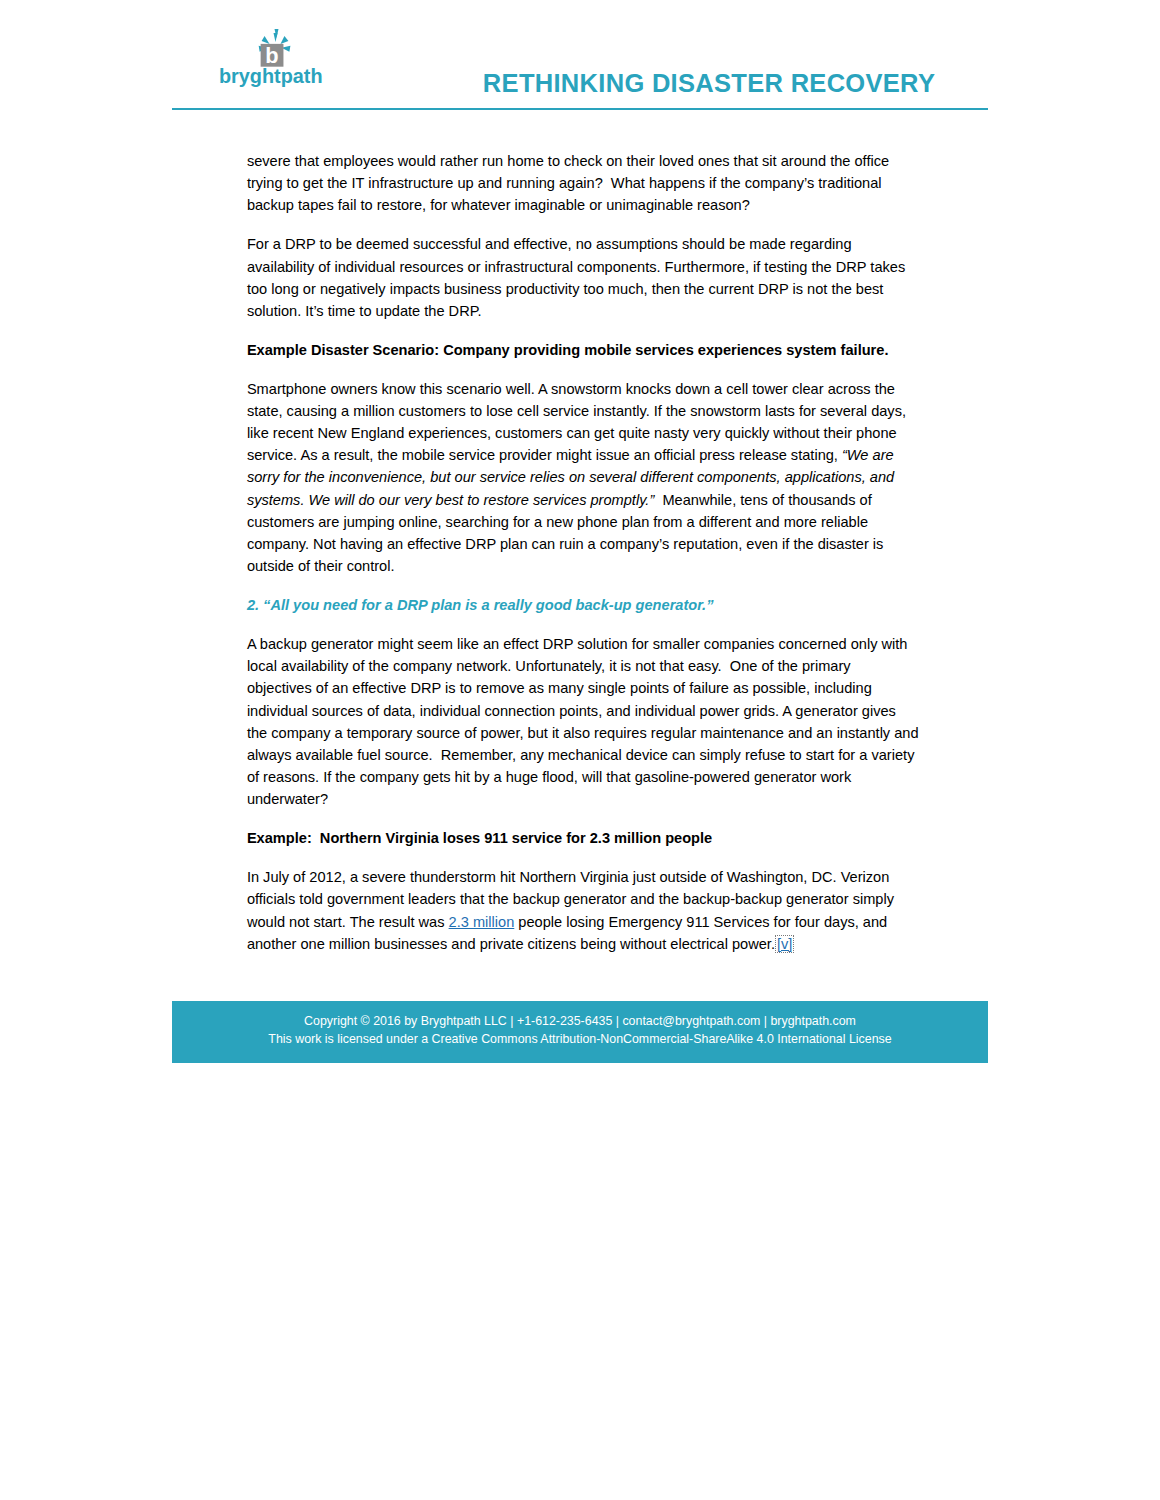b bryghtpath
RETHINKING DISASTER RECOVERY
severe that employees would rather run home to check on their loved ones that sit around the office trying to get the IT infrastructure up and running again? What happens if the company’s traditional backup tapes fail to restore, for whatever imaginable or unimaginable reason?
For a DRP to be deemed successful and effective, no assumptions should be made regarding availability of individual resources or infrastructural components. Furthermore, if testing the DRP takes too long or negatively impacts business productivity too much, then the current DRP is not the best solution. It’s time to update the DRP.
Example Disaster Scenario: Company providing mobile services experiences system failure.
Smartphone owners know this scenario well. A snowstorm knocks down a cell tower clear across the state, causing a million customers to lose cell service instantly. If the snowstorm lasts for several days, like recent New England experiences, customers can get quite nasty very quickly without their phone service. As a result, the mobile service provider might issue an official press release stating, “We are sorry for the inconvenience, but our service relies on several different components, applications, and systems. We will do our very best to restore services promptly.” Meanwhile, tens of thousands of customers are jumping online, searching for a new phone plan from a different and more reliable company. Not having an effective DRP plan can ruin a company’s reputation, even if the disaster is outside of their control.
2. “All you need for a DRP plan is a really good back-up generator.”
A backup generator might seem like an effect DRP solution for smaller companies concerned only with local availability of the company network. Unfortunately, it is not that easy. One of the primary objectives of an effective DRP is to remove as many single points of failure as possible, including individual sources of data, individual connection points, and individual power grids. A generator gives the company a temporary source of power, but it also requires regular maintenance and an instantly and always available fuel source. Remember, any mechanical device can simply refuse to start for a variety of reasons. If the company gets hit by a huge flood, will that gasoline-powered generator work underwater?
Example: Northern Virginia loses 911 service for 2.3 million people
In July of 2012, a severe thunderstorm hit Northern Virginia just outside of Washington, DC. Verizon officials told government leaders that the backup generator and the backup-backup generator simply would not start. The result was 2.3 million people losing Emergency 911 Services for four days, and another one million businesses and private citizens being without electrical power.[v]
Copyright © 2016 by Bryghtpath LLC | +1-612-235-6435 | contact@bryghtpath.com | bryghtpath.com
This work is licensed under a Creative Commons Attribution-NonCommercial-ShareAlike 4.0 International License